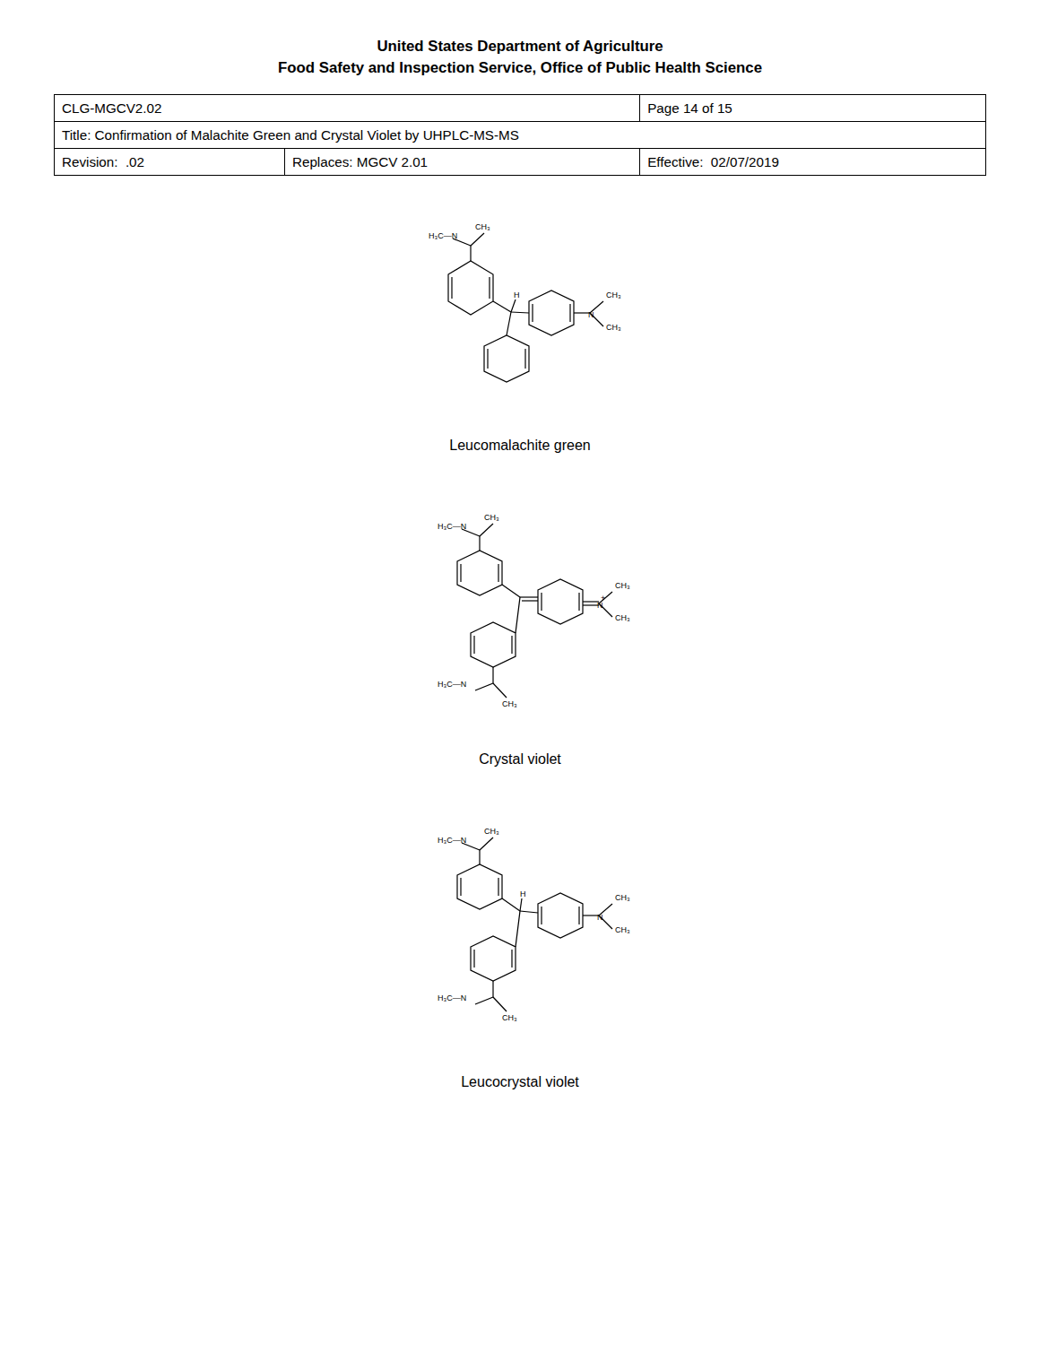United States Department of Agriculture
Food Safety and Inspection Service, Office of Public Health Science
| CLG-MGCV2.02 | Page 14 of 15 |
| Title: Confirmation of Malachite Green and Crystal Violet by UHPLC-MS-MS |
| Revision: .02 | Replaces: MGCV 2.01 | Effective: 02/07/2019 |
CH₃ H₃C—N H CH₃ N CH₃
Leucomalachite green
CH₃ H₃C—N CH₃ N + CH₃ H₃C—N CH₃
Crystal violet
CH₃ H₃C—N H CH₃ N CH₃ H₃C—N CH₃
Leucocrystal violet